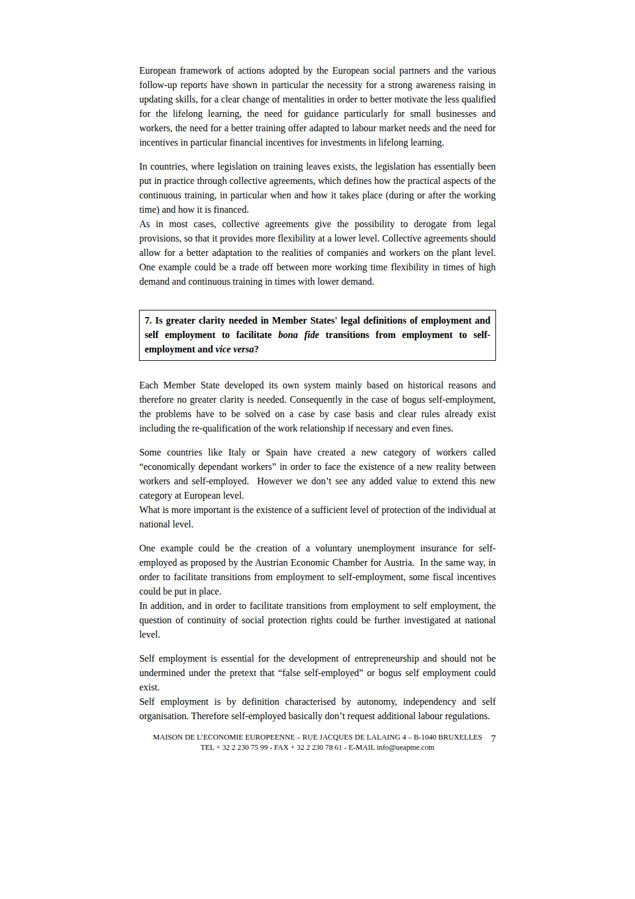European framework of actions adopted by the European social partners and the various follow-up reports have shown in particular the necessity for a strong awareness raising in updating skills, for a clear change of mentalities in order to better motivate the less qualified for the lifelong learning, the need for guidance particularly for small businesses and workers, the need for a better training offer adapted to labour market needs and the need for incentives in particular financial incentives for investments in lifelong learning.
In countries, where legislation on training leaves exists, the legislation has essentially been put in practice through collective agreements, which defines how the practical aspects of the continuous training, in particular when and how it takes place (during or after the working time) and how it is financed.
As in most cases, collective agreements give the possibility to derogate from legal provisions, so that it provides more flexibility at a lower level. Collective agreements should allow for a better adaptation to the realities of companies and workers on the plant level. One example could be a trade off between more working time flexibility in times of high demand and continuous training in times with lower demand.
7. Is greater clarity needed in Member States' legal definitions of employment and self employment to facilitate bona fide transitions from employment to self-employment and vice versa?
Each Member State developed its own system mainly based on historical reasons and therefore no greater clarity is needed. Consequently in the case of bogus self-employment, the problems have to be solved on a case by case basis and clear rules already exist including the re-qualification of the work relationship if necessary and even fines.
Some countries like Italy or Spain have created a new category of workers called “economically dependant workers” in order to face the existence of a new reality between workers and self-employed. However we don’t see any added value to extend this new category at European level.
What is more important is the existence of a sufficient level of protection of the individual at national level.
One example could be the creation of a voluntary unemployment insurance for self-employed as proposed by the Austrian Economic Chamber for Austria. In the same way, in order to facilitate transitions from employment to self-employment, some fiscal incentives could be put in place.
In addition, and in order to facilitate transitions from employment to self employment, the question of continuity of social protection rights could be further investigated at national level.
Self employment is essential for the development of entrepreneurship and should not be undermined under the pretext that “false self-employed” or bogus self employment could exist.
Self employment is by definition characterised by autonomy, independency and self organisation. Therefore self-employed basically don’t request additional labour regulations.
MAISON DE L’ECONOMIE EUROPEENNE – RUE JACQUES DE LALAING 4 – B-1040 BRUXELLES
TEL + 32 2 230 75 99 - FAX + 32 2 230 78 61 - E-MAIL info@ueapme.com
7